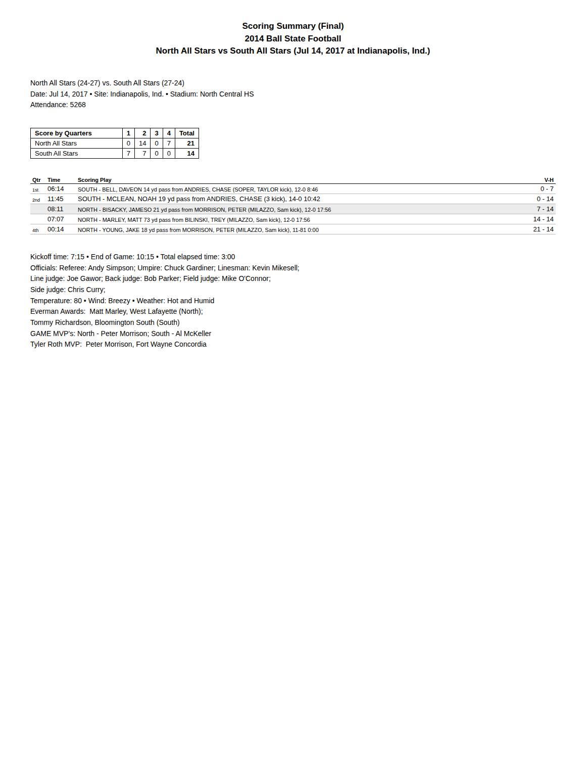Scoring Summary (Final)
2014 Ball State Football
North All Stars vs South All Stars (Jul 14, 2017 at Indianapolis, Ind.)
North All Stars (24-27) vs. South All Stars (27-24)
Date: Jul 14, 2017 • Site: Indianapolis, Ind. • Stadium: North Central HS
Attendance: 5268
| Score by Quarters | 1 | 2 | 3 | 4 | Total |
| --- | --- | --- | --- | --- | --- |
| North All Stars | 0 | 14 | 0 | 7 | 21 |
| South All Stars | 7 | 7 | 0 | 0 | 14 |
| Qtr | Time | Scoring Play | V-H |
| --- | --- | --- | --- |
| 1st | 06:14 | SOUTH - BELL, DAVEON 14 yd pass from ANDRIES, CHASE (SOPER, TAYLOR kick), 12-0 8:46 | 0 - 7 |
| 2nd | 11:45 | SOUTH - MCLEAN, NOAH 19 yd pass from ANDRIES, CHASE (3 kick), 14-0 10:42 | 0 - 14 |
| | 08:11 | NORTH - BISACKY, JAMESO 21 yd pass from MORRISON, PETER (MILAZZO, Sam kick), 12-0 17:56 | 7 - 14 |
| | 07:07 | NORTH - MARLEY, MATT 73 yd pass from BILINSKI, TREY (MILAZZO, Sam kick), 12-0 17:56 | 14 - 14 |
| 4th | 00:14 | NORTH - YOUNG, JAKE 18 yd pass from MORRISON, PETER (MILAZZO, Sam kick), 11-81 0:00 | 21 - 14 |
Kickoff time: 7:15 • End of Game: 10:15 • Total elapsed time: 3:00
Officials: Referee: Andy Simpson; Umpire: Chuck Gardiner; Linesman: Kevin Mikesell;
Line judge: Joe Gawor; Back judge: Bob Parker; Field judge: Mike O'Connor;
Side judge: Chris Curry;
Temperature: 80 • Wind: Breezy • Weather: Hot and Humid
Everman Awards: Matt Marley, West Lafayette (North);
Tommy Richardson, Bloomington South (South)
GAME MVP's: North - Peter Morrison; South - Al McKeller
Tyler Roth MVP: Peter Morrison, Fort Wayne Concordia